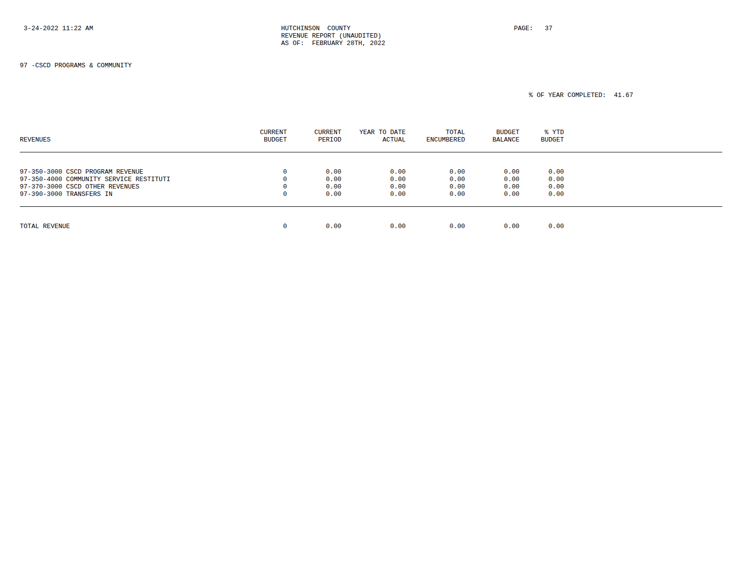| 3-24-2022 11:22 AM | | HUTCHINSON COUNTY | | PAGE: 37 |
| | | REVENUE REPORT (UNAUDITED) | | |
| | | AS OF: FEBRUARY 28TH, 2022 | | |
97 -CSCD PROGRAMS & COMMUNITY
% OF YEAR COMPLETED: 41.67
| | CURRENT | CURRENT | YEAR TO DATE | TOTAL | BUDGET | % YTD |
| --- | --- | --- | --- | --- | --- | --- |
| REVENUES | BUDGET | PERIOD | ACTUAL | ENCUMBERED | BALANCE | BUDGET |
| 97-350-3000 CSCD PROGRAM REVENUE | 0 | 0.00 | 0.00 | 0.00 | 0.00 | 0.00 |
| 97-350-4000 COMMUNITY SERVICE RESTITUTI | 0 | 0.00 | 0.00 | 0.00 | 0.00 | 0.00 |
| 97-370-3000 CSCD OTHER REVENUES | 0 | 0.00 | 0.00 | 0.00 | 0.00 | 0.00 |
| 97-390-3000 TRANSFERS IN | 0 | 0.00 | 0.00 | 0.00 | 0.00 | 0.00 |
| TOTAL REVENUE | 0 | 0.00 | 0.00 | 0.00 | 0.00 | 0.00 |